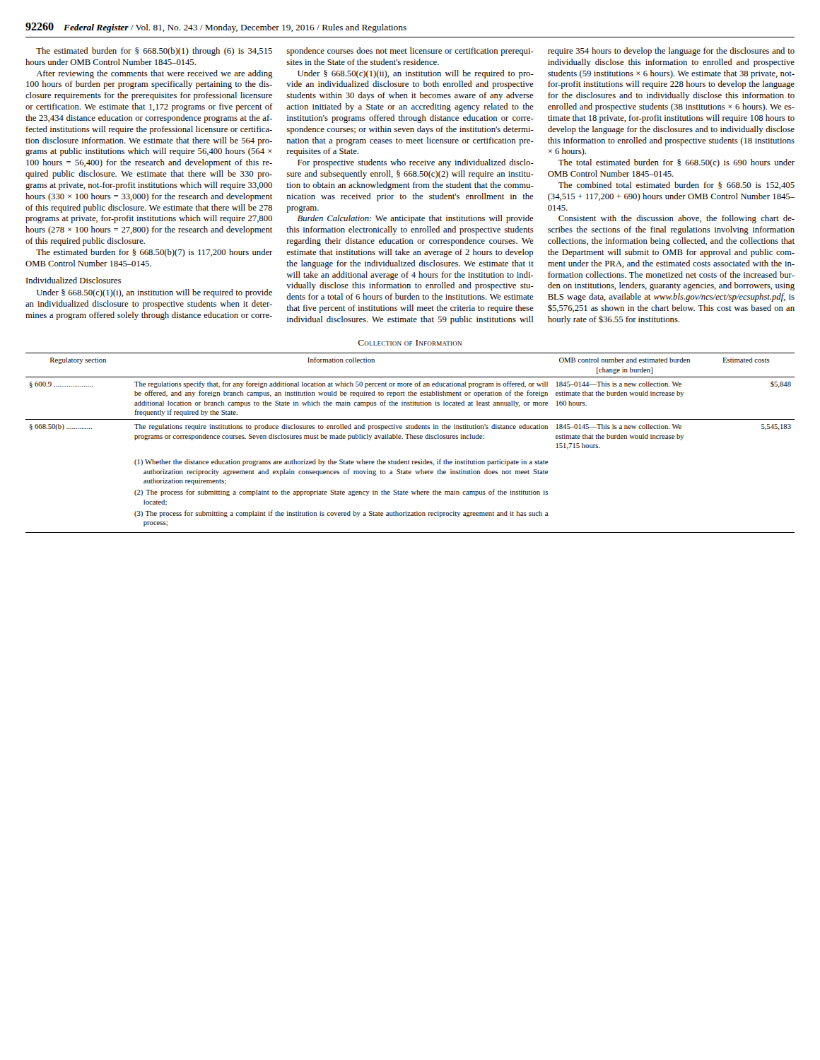92260 Federal Register / Vol. 81, No. 243 / Monday, December 19, 2016 / Rules and Regulations
The estimated burden for § 668.50(b)(1) through (6) is 34,515 hours under OMB Control Number 1845–0145.
After reviewing the comments that were received we are adding 100 hours of burden per program specifically pertaining to the disclosure requirements for the prerequisites for professional licensure or certification. We estimate that 1,172 programs or five percent of the 23,434 distance education or correspondence programs at the affected institutions will require the professional licensure or certification disclosure information. We estimate that there will be 564 programs at public institutions which will require 56,400 hours (564 × 100 hours = 56,400) for the research and development of this required public disclosure. We estimate that there will be 330 programs at private, not-for-profit institutions which will require 33,000 hours (330 × 100 hours = 33,000) for the research and development of this required public disclosure. We estimate that there will be 278 programs at private, for-profit institutions which will require 27,800 hours (278 × 100 hours = 27,800) for the research and development of this required public disclosure.
The estimated burden for § 668.50(b)(7) is 117,200 hours under OMB Control Number 1845–0145.
Individualized Disclosures
Under § 668.50(c)(1)(i), an institution will be required to provide an individualized disclosure to prospective students when it determines a program offered solely through distance education or correspondence courses does not meet licensure or certification prerequisites in the State of the student's residence.
Under § 668.50(c)(1)(ii), an institution will be required to provide an individualized disclosure to both enrolled and prospective students within 30 days of when it becomes aware of any adverse action initiated by a State or an accrediting agency related to the institution's programs offered through distance education or correspondence courses; or within seven days of the institution's determination that a program ceases to meet licensure or certification prerequisites of a State.
For prospective students who receive any individualized disclosure and subsequently enroll, § 668.50(c)(2) will require an institution to obtain an acknowledgment from the student that the communication was received prior to the student's enrollment in the program.
Burden Calculation: We anticipate that institutions will provide this information electronically to enrolled and prospective students regarding their distance education or correspondence courses. We estimate that institutions will take an average of 2 hours to develop the language for the individualized disclosures. We estimate that it will take an additional average of 4 hours for the institution to individually disclose this information to enrolled and prospective students for a total of 6 hours of burden to the institutions. We estimate that five percent of institutions will meet the criteria to require these individual disclosures. We estimate that 59 public institutions will require 354 hours to develop the language for the disclosures and to individually disclose this information to enrolled and prospective students (59 institutions × 6 hours). We estimate that 38 private, not-for-profit institutions will require 228 hours to develop the language for the disclosures and to individually disclose this information to enrolled and prospective students (38 institutions × 6 hours). We estimate that 18 private, for-profit institutions will require 108 hours to develop the language for the disclosures and to individually disclose this information to enrolled and prospective students (18 institutions × 6 hours).
The total estimated burden for § 668.50(c) is 690 hours under OMB Control Number 1845–0145.
The combined total estimated burden for § 668.50 is 152,405 (34,515 + 117,200 + 690) hours under OMB Control Number 1845–0145.
Consistent with the discussion above, the following chart describes the sections of the final regulations involving information collections, the information being collected, and the collections that the Department will submit to OMB for approval and public comment under the PRA, and the estimated costs associated with the information collections. The monetized net costs of the increased burden on institutions, lenders, guaranty agencies, and borrowers, using BLS wage data, available at www.bls.gov/ncs/ect/sp/ecsuphst.pdf, is $5,576,251 as shown in the chart below. This cost was based on an hourly rate of $36.55 for institutions.
Collection of Information
| Regulatory section | Information collection | OMB control number and estimated burden [change in burden] | Estimated costs |
| --- | --- | --- | --- |
| § 600.9 ..................... | The regulations specify that, for any foreign additional location at which 50 percent or more of an educational program is offered, or will be offered, and any foreign branch campus, an institution would be required to report the establishment or operation of the foreign additional location or branch campus to the State in which the main campus of the institution is located at least annually, or more frequently if required by the State. | 1845–0144—This is a new collection. We estimate that the burden would increase by 160 hours. | $5,848 |
| § 668.50(b) .............. | The regulations require institutions to produce disclosures to enrolled and prospective students in the institution's distance education programs or correspondence courses. Seven disclosures must be made publicly available. These disclosures include: | 1845–0145—This is a new collection. We estimate that the burden would increase by 151,715 hours. | 5,545,183 |
| | (1) Whether the distance education programs are authorized by the State where the student resides, if the institution participate in a state authorization reciprocity agreement and explain consequences of moving to a State where the institution does not meet State authorization requirements; (2) The process for submitting a complaint to the appropriate State agency in the State where the main campus of the institution is located; (3) The process for submitting a complaint if the institution is covered by a State authorization reciprocity agreement and it has such a process; | | |